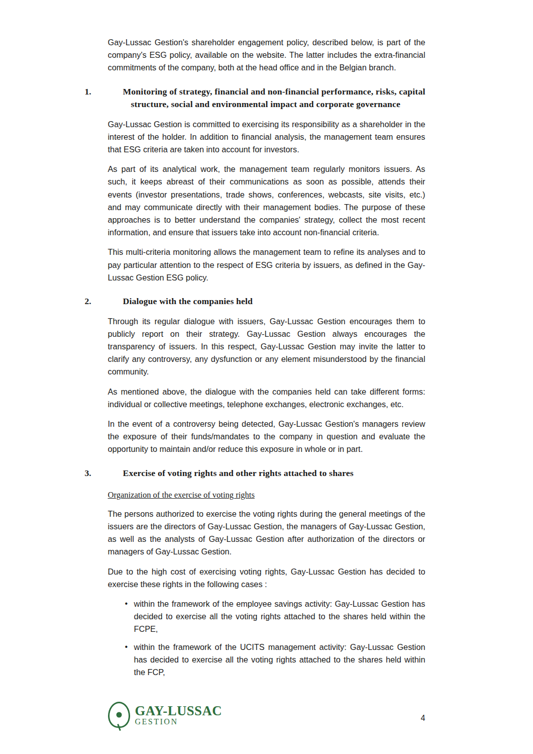Gay-Lussac Gestion's shareholder engagement policy, described below, is part of the company's ESG policy, available on the website. The latter includes the extra-financial commitments of the company, both at the head office and in the Belgian branch.
1. Monitoring of strategy, financial and non-financial performance, risks, capital structure, social and environmental impact and corporate governance
Gay-Lussac Gestion is committed to exercising its responsibility as a shareholder in the interest of the holder. In addition to financial analysis, the management team ensures that ESG criteria are taken into account for investors.
As part of its analytical work, the management team regularly monitors issuers. As such, it keeps abreast of their communications as soon as possible, attends their events (investor presentations, trade shows, conferences, webcasts, site visits, etc.) and may communicate directly with their management bodies. The purpose of these approaches is to better understand the companies' strategy, collect the most recent information, and ensure that issuers take into account non-financial criteria.
This multi-criteria monitoring allows the management team to refine its analyses and to pay particular attention to the respect of ESG criteria by issuers, as defined in the Gay-Lussac Gestion ESG policy.
2. Dialogue with the companies held
Through its regular dialogue with issuers, Gay-Lussac Gestion encourages them to publicly report on their strategy. Gay-Lussac Gestion always encourages the transparency of issuers. In this respect, Gay-Lussac Gestion may invite the latter to clarify any controversy, any dysfunction or any element misunderstood by the financial community.
As mentioned above, the dialogue with the companies held can take different forms: individual or collective meetings, telephone exchanges, electronic exchanges, etc.
In the event of a controversy being detected, Gay-Lussac Gestion's managers review the exposure of their funds/mandates to the company in question and evaluate the opportunity to maintain and/or reduce this exposure in whole or in part.
3. Exercise of voting rights and other rights attached to shares
Organization of the exercise of voting rights
The persons authorized to exercise the voting rights during the general meetings of the issuers are the directors of Gay-Lussac Gestion, the managers of Gay-Lussac Gestion, as well as the analysts of Gay-Lussac Gestion after authorization of the directors or managers of Gay-Lussac Gestion.
Due to the high cost of exercising voting rights, Gay-Lussac Gestion has decided to exercise these rights in the following cases :
within the framework of the employee savings activity: Gay-Lussac Gestion has decided to exercise all the voting rights attached to the shares held within the FCPE,
within the framework of the UCITS management activity: Gay-Lussac Gestion has decided to exercise all the voting rights attached to the shares held within the FCP,
GAY-LUSSAC
GESTION
4